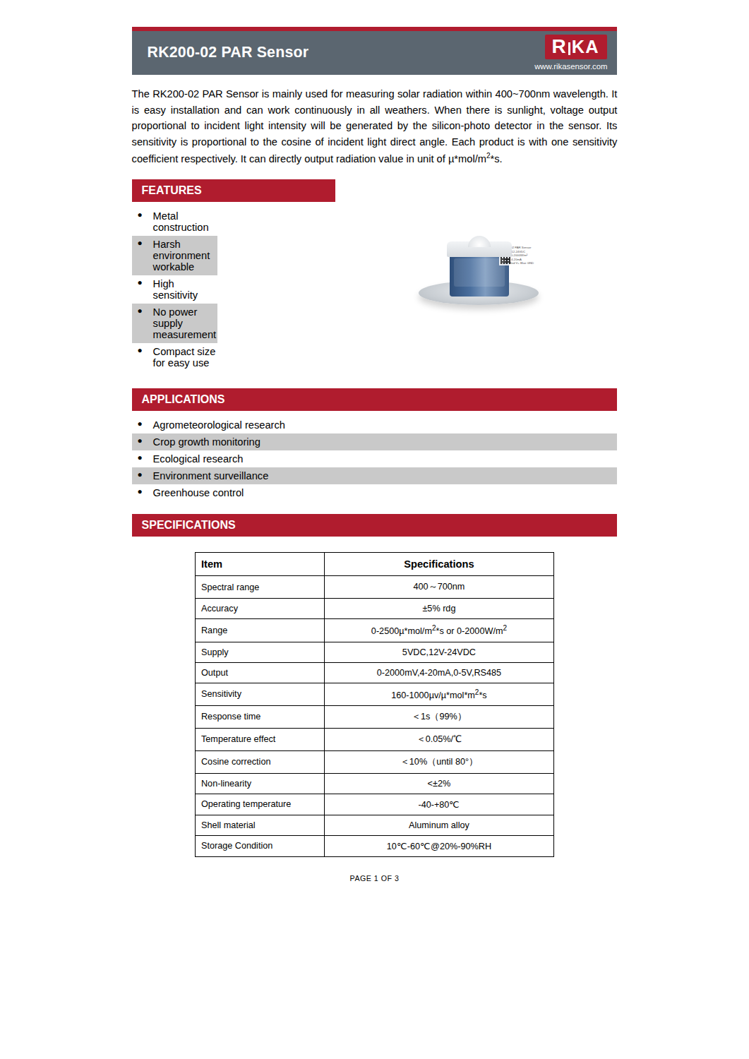RK200-02 PAR Sensor
R KA www.rikasensor.com
The RK200-02 PAR Sensor is mainly used for measuring solar radiation within 400~700nm wavelength. It is easy installation and can work continuously in all weathers. When there is sunlight, voltage output proportional to incident light intensity will be generated by the silicon-photo detector in the sensor. Its sensitivity is proportional to the cosine of incident light direct angle. Each product is with one sensitivity coefficient respectively. It can directly output radiation value in unit of µ*mol/m2*s.
FEATURES
Metal construction
Harsh environment workable
High sensitivity
No power supply measurement
Compact size for easy use
RK200-02 PAR Sensor
Supply: 12-24VDC
Range: 0-2000W/m²
Output: 4-20mA
Conn: Red V+ Blue GND
APPLICATIONS
Agrometeorological research
Crop growth monitoring
Ecological research
Environment surveillance
Greenhouse control
SPECIFICATIONS
| Item | Specifications |
| --- | --- |
| Spectral range | 400～700nm |
| Accuracy | ±5% rdg |
| Range | 0-2500µ*mol/m 2 *s or 0-2000W/m 2 |
| Supply | 5VDC,12V-24VDC |
| Output | 0-2000mV,4-20mA,0-5V,RS485 |
| Sensitivity | 160-1000µv/µ*mol*m 2 *s |
| Response time | ＜1s（99%） |
| Temperature effect | ＜0.05%/℃ |
| Cosine correction | ＜10%（until 80°） |
| Non-linearity | <±2% |
| Operating temperature | -40-+80℃ |
| Shell material | Aluminum alloy |
| Storage Condition | 10℃-60℃@20%-90%RH |
PAGE 1 OF 3